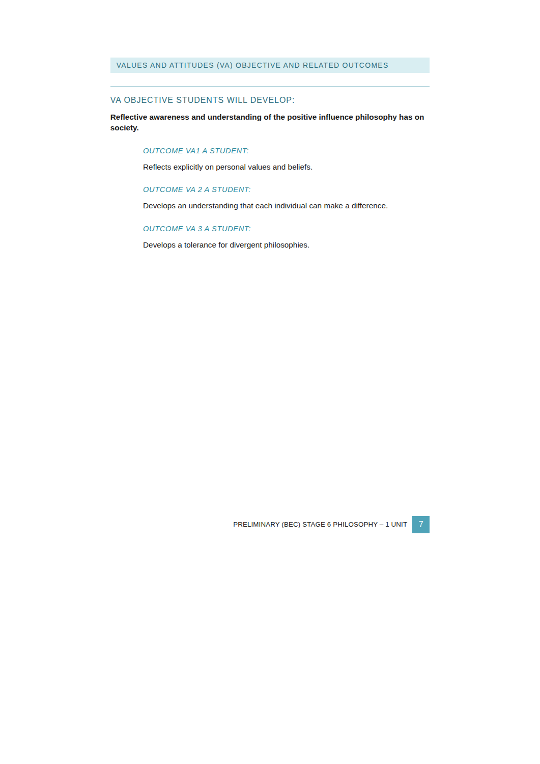Values and Attitudes (VA) Objective and Related Outcomes
VA Objective Students will develop:
Reflective awareness and understanding of the positive influence philosophy has on society.
Outcome VA1 A student:
Reflects explicitly on personal values and beliefs.
Outcome VA 2 A student:
Develops an understanding that each individual can make a difference.
Outcome VA 3 A student:
Develops a tolerance for divergent philosophies.
PRELIMINARY (BEC) STAGE 6 PHILOSOPHY – 1 UNIT
7